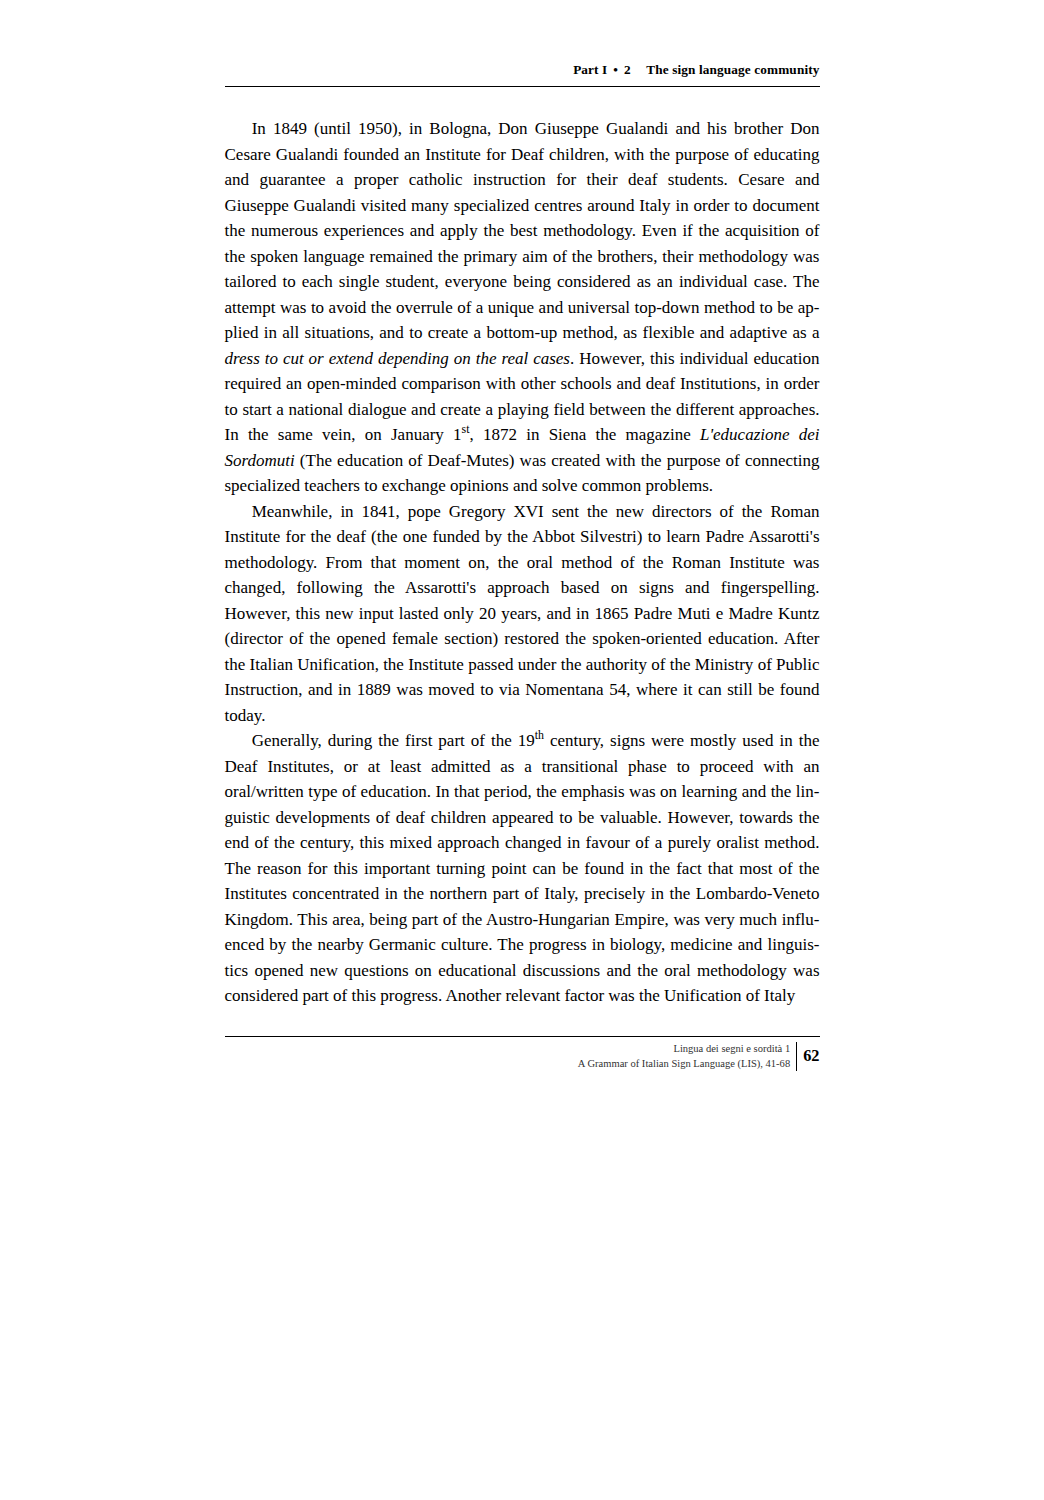Part I•2 The sign language community
In 1849 (until 1950), in Bologna, Don Giuseppe Gualandi and his brother Don Cesare Gualandi founded an Institute for Deaf children, with the purpose of educating and guarantee a proper catholic instruction for their deaf students. Cesare and Giuseppe Gualandi visited many specialized centres around Italy in order to document the numerous experiences and apply the best methodology. Even if the acquisition of the spoken language remained the primary aim of the brothers, their methodology was tailored to each single student, everyone being considered as an individual case. The attempt was to avoid the overrule of a unique and universal top-down method to be applied in all situations, and to create a bottom-up method, as flexible and adaptive as a dress to cut or extend depending on the real cases. However, this individual education required an open-minded comparison with other schools and deaf Institutions, in order to start a national dialogue and create a playing field between the different approaches. In the same vein, on January 1st, 1872 in Siena the magazine L'educazione dei Sordomuti (The education of Deaf-Mutes) was created with the purpose of connecting specialized teachers to exchange opinions and solve common problems.
Meanwhile, in 1841, pope Gregory XVI sent the new directors of the Roman Institute for the deaf (the one funded by the Abbot Silvestri) to learn Padre Assarotti's methodology. From that moment on, the oral method of the Roman Institute was changed, following the Assarotti's approach based on signs and fingerspelling. However, this new input lasted only 20 years, and in 1865 Padre Muti e Madre Kuntz (director of the opened female section) restored the spoken-oriented education. After the Italian Unification, the Institute passed under the authority of the Ministry of Public Instruction, and in 1889 was moved to via Nomentana 54, where it can still be found today.
Generally, during the first part of the 19th century, signs were mostly used in the Deaf Institutes, or at least admitted as a transitional phase to proceed with an oral/written type of education. In that period, the emphasis was on learning and the linguistic developments of deaf children appeared to be valuable. However, towards the end of the century, this mixed approach changed in favour of a purely oralist method. The reason for this important turning point can be found in the fact that most of the Institutes concentrated in the northern part of Italy, precisely in the Lombardo-Veneto Kingdom. This area, being part of the Austro-Hungarian Empire, was very much influenced by the nearby Germanic culture. The progress in biology, medicine and linguistics opened new questions on educational discussions and the oral methodology was considered part of this progress. Another relevant factor was the Unification of Italy
Lingua dei segni e sordità 1
A Grammar of Italian Sign Language (LIS), 41-68
62